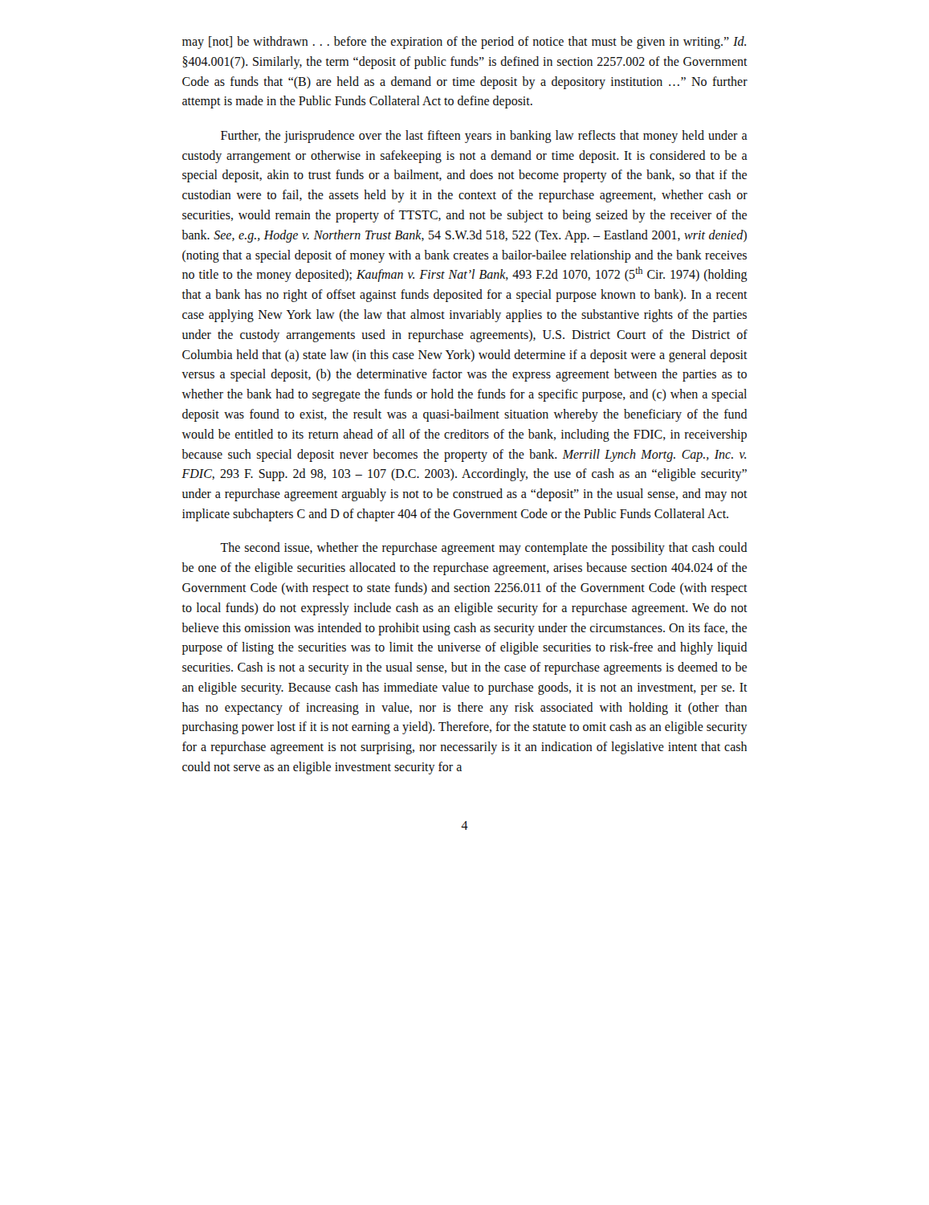may [not] be withdrawn . . . before the expiration of the period of notice that must be given in writing.” Id. §404.001(7). Similarly, the term “deposit of public funds” is defined in section 2257.002 of the Government Code as funds that “(B) are held as a demand or time deposit by a depository institution …” No further attempt is made in the Public Funds Collateral Act to define deposit.
Further, the jurisprudence over the last fifteen years in banking law reflects that money held under a custody arrangement or otherwise in safekeeping is not a demand or time deposit. It is considered to be a special deposit, akin to trust funds or a bailment, and does not become property of the bank, so that if the custodian were to fail, the assets held by it in the context of the repurchase agreement, whether cash or securities, would remain the property of TTSTC, and not be subject to being seized by the receiver of the bank. See, e.g., Hodge v. Northern Trust Bank, 54 S.W.3d 518, 522 (Tex. App. – Eastland 2001, writ denied) (noting that a special deposit of money with a bank creates a bailor-bailee relationship and the bank receives no title to the money deposited); Kaufman v. First Nat’l Bank, 493 F.2d 1070, 1072 (5th Cir. 1974) (holding that a bank has no right of offset against funds deposited for a special purpose known to bank). In a recent case applying New York law (the law that almost invariably applies to the substantive rights of the parties under the custody arrangements used in repurchase agreements), U.S. District Court of the District of Columbia held that (a) state law (in this case New York) would determine if a deposit were a general deposit versus a special deposit, (b) the determinative factor was the express agreement between the parties as to whether the bank had to segregate the funds or hold the funds for a specific purpose, and (c) when a special deposit was found to exist, the result was a quasi-bailment situation whereby the beneficiary of the fund would be entitled to its return ahead of all of the creditors of the bank, including the FDIC, in receivership because such special deposit never becomes the property of the bank. Merrill Lynch Mortg. Cap., Inc. v. FDIC, 293 F. Supp. 2d 98, 103 – 107 (D.C. 2003). Accordingly, the use of cash as an “eligible security” under a repurchase agreement arguably is not to be construed as a “deposit” in the usual sense, and may not implicate subchapters C and D of chapter 404 of the Government Code or the Public Funds Collateral Act.
The second issue, whether the repurchase agreement may contemplate the possibility that cash could be one of the eligible securities allocated to the repurchase agreement, arises because section 404.024 of the Government Code (with respect to state funds) and section 2256.011 of the Government Code (with respect to local funds) do not expressly include cash as an eligible security for a repurchase agreement. We do not believe this omission was intended to prohibit using cash as security under the circumstances. On its face, the purpose of listing the securities was to limit the universe of eligible securities to risk-free and highly liquid securities. Cash is not a security in the usual sense, but in the case of repurchase agreements is deemed to be an eligible security. Because cash has immediate value to purchase goods, it is not an investment, per se. It has no expectancy of increasing in value, nor is there any risk associated with holding it (other than purchasing power lost if it is not earning a yield). Therefore, for the statute to omit cash as an eligible security for a repurchase agreement is not surprising, nor necessarily is it an indication of legislative intent that cash could not serve as an eligible investment security for a
4